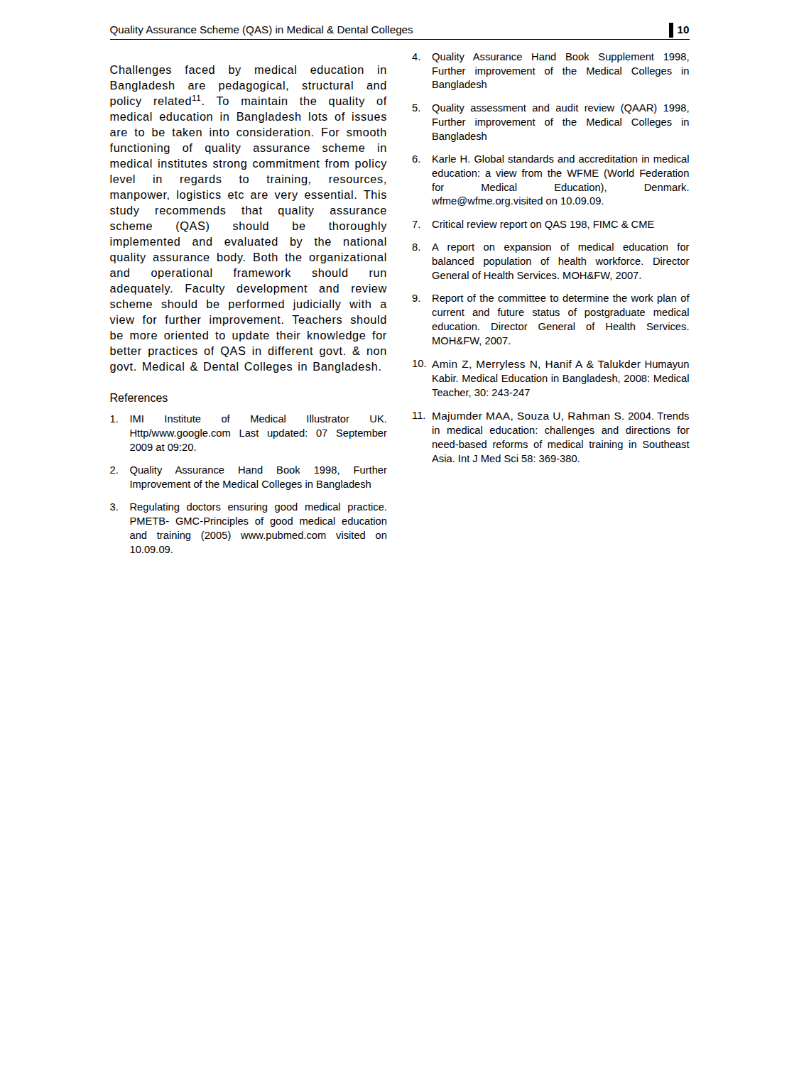Quality Assurance Scheme (QAS) in Medical & Dental Colleges 10
Challenges faced by medical education in Bangladesh are pedagogical, structural and policy related11. To maintain the quality of medical education in Bangladesh lots of issues are to be taken into consideration. For smooth functioning of quality assurance scheme in medical institutes strong commitment from policy level in regards to training, resources, manpower, logistics etc are very essential. This study recommends that quality assurance scheme (QAS) should be thoroughly implemented and evaluated by the national quality assurance body. Both the organizational and operational framework should run adequately. Faculty development and review scheme should be performed judicially with a view for further improvement. Teachers should be more oriented to update their knowledge for better practices of QAS in different govt. & non govt. Medical & Dental Colleges in Bangladesh.
References
1. IMI Institute of Medical Illustrator UK. Http/www.google.com Last updated: 07 September 2009 at 09:20.
2. Quality Assurance Hand Book 1998, Further Improvement of the Medical Colleges in Bangladesh
3. Regulating doctors ensuring good medical practice. PMETB- GMC-Principles of good medical education and training (2005) www.pubmed.com visited on 10.09.09.
4. Quality Assurance Hand Book Supplement 1998, Further improvement of the Medical Colleges in Bangladesh
5. Quality assessment and audit review (QAAR) 1998, Further improvement of the Medical Colleges in Bangladesh
6. Karle H. Global standards and accreditation in medical education: a view from the WFME (World Federation for Medical Education), Denmark. wfme@wfme.org.visited on 10.09.09.
7. Critical review report on QAS 198, FIMC & CME
8. A report on expansion of medical education for balanced population of health workforce. Director General of Health Services. MOH&FW, 2007.
9. Report of the committee to determine the work plan of current and future status of postgraduate medical education. Director General of Health Services. MOH&FW, 2007.
10. Amin Z, Merryless N, Hanif A & Talukder Humayun Kabir. Medical Education in Bangladesh, 2008: Medical Teacher, 30: 243-247
11. Majumder MAA, Souza U, Rahman S. 2004. Trends in medical education: challenges and directions for need-based reforms of medical training in Southeast Asia. Int J Med Sci 58: 369-380.